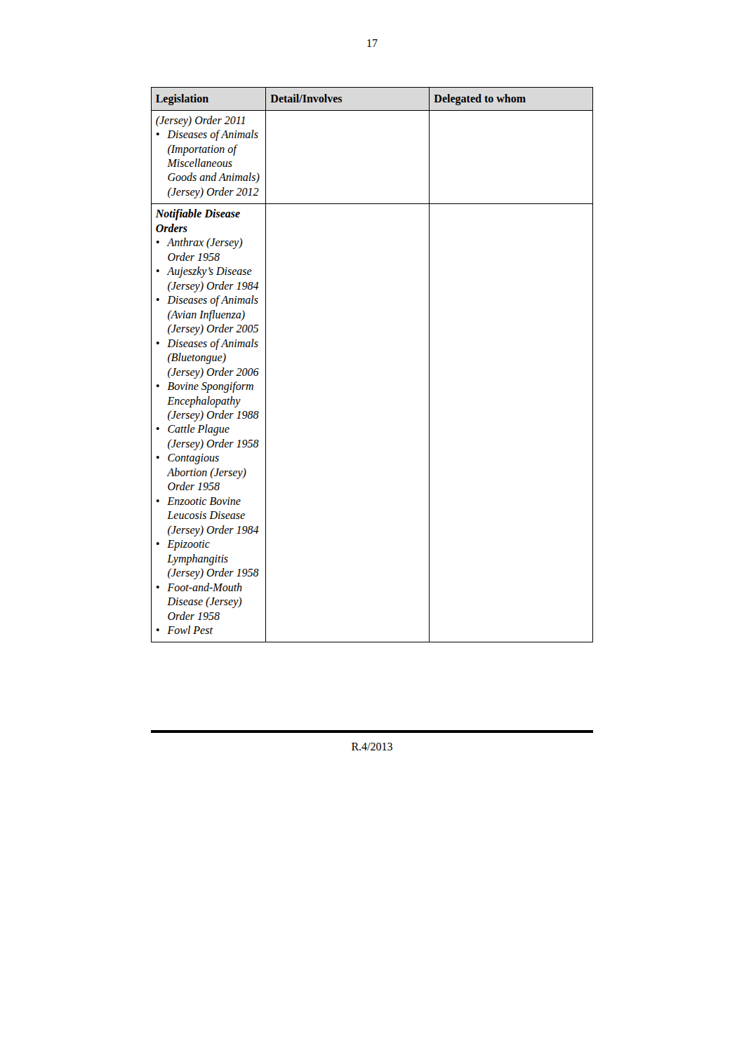17
| Legislation | Detail/Involves | Delegated to whom |
| --- | --- | --- |
| (Jersey) Order 2011 Diseases of Animals (Importation of Miscellaneous Goods and Animals) (Jersey) Order 2012 | | |
| Notifiable Disease Orders Anthrax (Jersey) Order 1958 Aujeszky’s Disease (Jersey) Order 1984 Diseases of Animals (Avian Influenza) (Jersey) Order 2005 Diseases of Animals (Bluetongue) (Jersey) Order 2006 Bovine Spongiform Encephalopathy (Jersey) Order 1988 Cattle Plague (Jersey) Order 1958 Contagious Abortion (Jersey) Order 1958 Enzootic Bovine Leucosis Disease (Jersey) Order 1984 Epizootic Lymphangitis (Jersey) Order 1958 Foot-and-Mouth Disease (Jersey) Order 1958 Fowl Pest | | |
R.4/2013